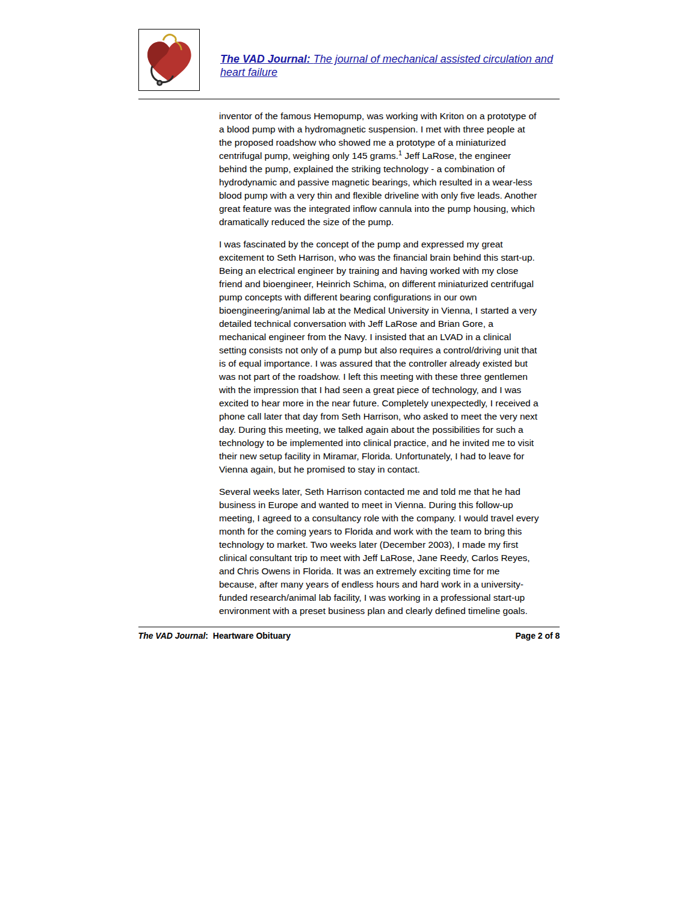The VAD Journal: The journal of mechanical assisted circulation and heart failure
inventor of the famous Hemopump, was working with Kriton on a prototype of a blood pump with a hydromagnetic suspension. I met with three people at the proposed roadshow who showed me a prototype of a miniaturized centrifugal pump, weighing only 145 grams.1 Jeff LaRose, the engineer behind the pump, explained the striking technology - a combination of hydrodynamic and passive magnetic bearings, which resulted in a wear-less blood pump with a very thin and flexible driveline with only five leads. Another great feature was the integrated inflow cannula into the pump housing, which dramatically reduced the size of the pump.
I was fascinated by the concept of the pump and expressed my great excitement to Seth Harrison, who was the financial brain behind this start-up. Being an electrical engineer by training and having worked with my close friend and bioengineer, Heinrich Schima, on different miniaturized centrifugal pump concepts with different bearing configurations in our own bioengineering/animal lab at the Medical University in Vienna, I started a very detailed technical conversation with Jeff LaRose and Brian Gore, a mechanical engineer from the Navy. I insisted that an LVAD in a clinical setting consists not only of a pump but also requires a control/driving unit that is of equal importance. I was assured that the controller already existed but was not part of the roadshow. I left this meeting with these three gentlemen with the impression that I had seen a great piece of technology, and I was excited to hear more in the near future. Completely unexpectedly, I received a phone call later that day from Seth Harrison, who asked to meet the very next day. During this meeting, we talked again about the possibilities for such a technology to be implemented into clinical practice, and he invited me to visit their new setup facility in Miramar, Florida. Unfortunately, I had to leave for Vienna again, but he promised to stay in contact.
Several weeks later, Seth Harrison contacted me and told me that he had business in Europe and wanted to meet in Vienna. During this follow-up meeting, I agreed to a consultancy role with the company. I would travel every month for the coming years to Florida and work with the team to bring this technology to market. Two weeks later (December 2003), I made my first clinical consultant trip to meet with Jeff LaRose, Jane Reedy, Carlos Reyes, and Chris Owens in Florida. It was an extremely exciting time for me because, after many years of endless hours and hard work in a university-funded research/animal lab facility, I was working in a professional start-up environment with a preset business plan and clearly defined timeline goals.
The VAD Journal: Heartware Obituary
Page 2 of 8